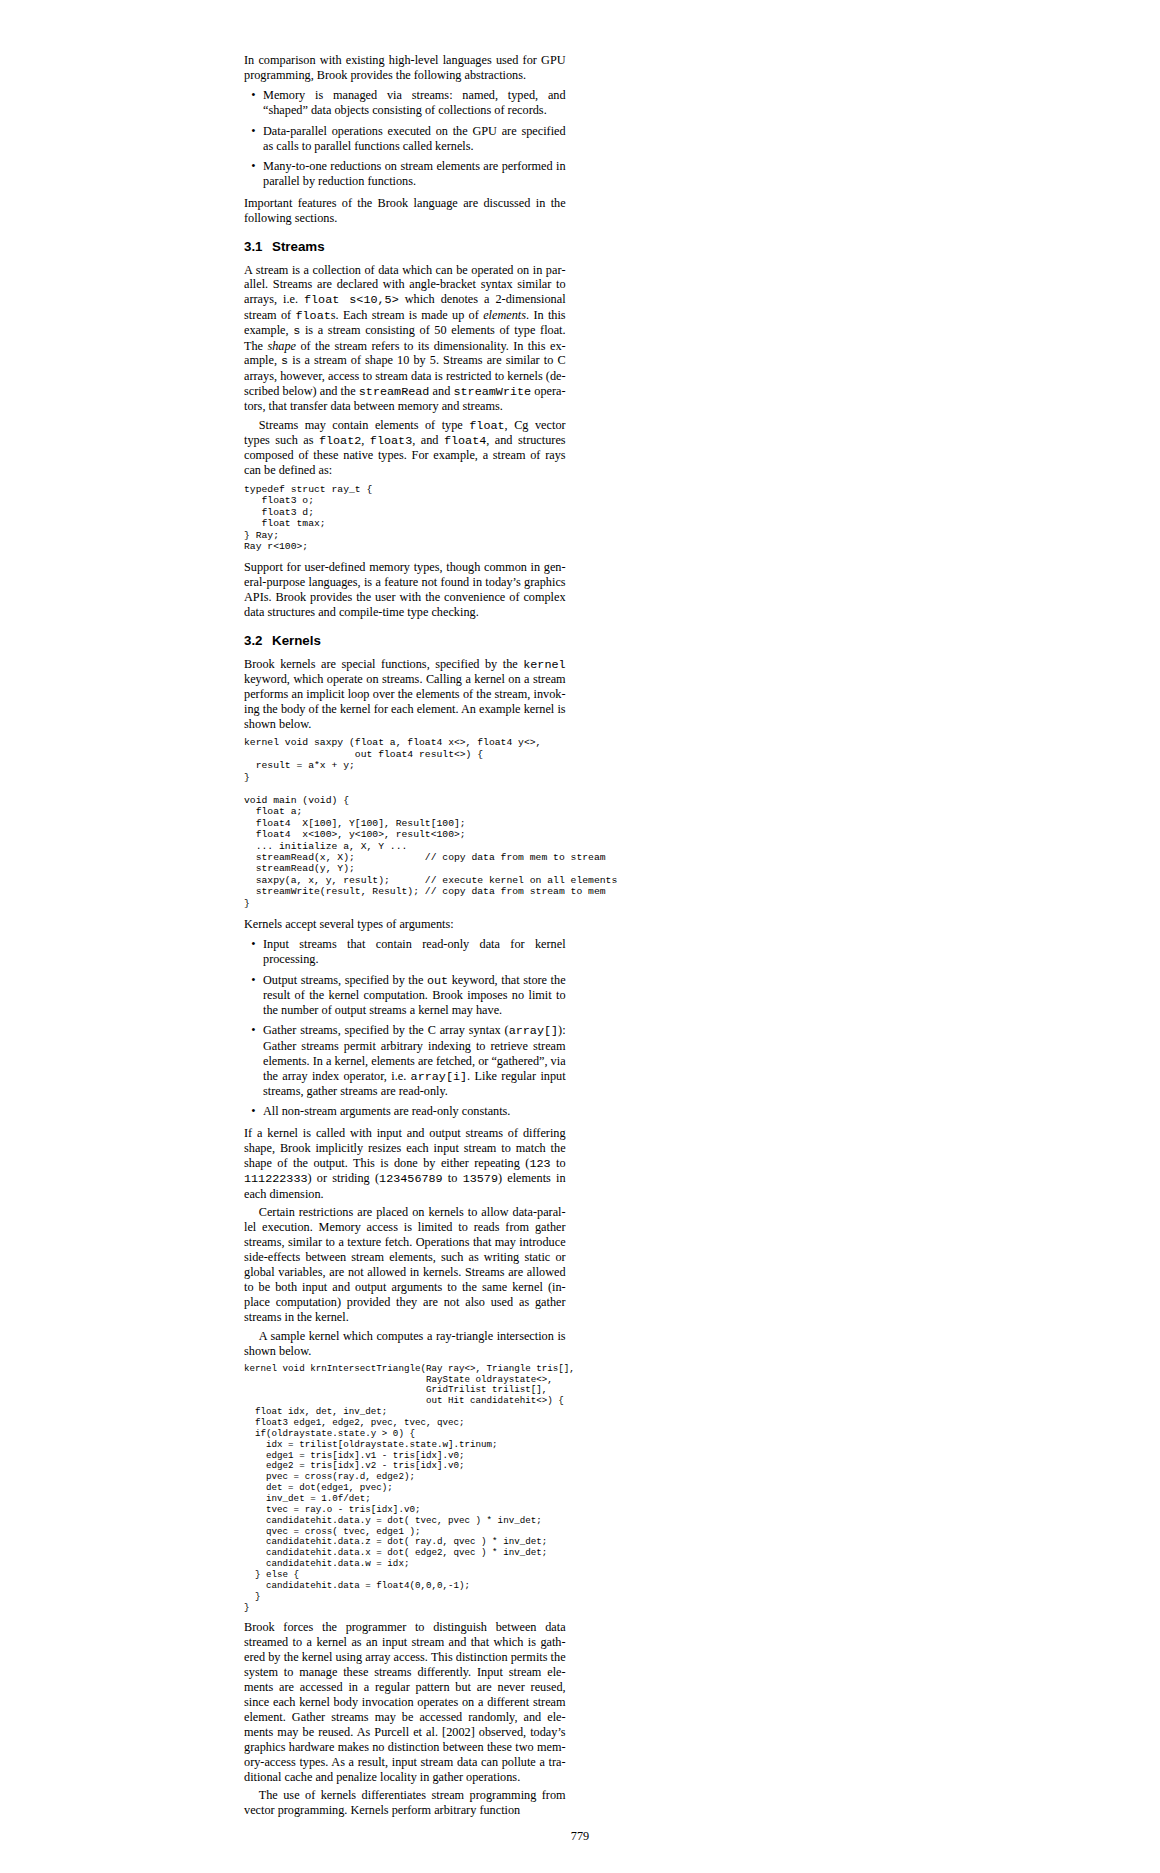In comparison with existing high-level languages used for GPU programming, Brook provides the following abstractions.
Memory is managed via streams: named, typed, and “shaped” data objects consisting of collections of records.
Data-parallel operations executed on the GPU are specified as calls to parallel functions called kernels.
Many-to-one reductions on stream elements are performed in parallel by reduction functions.
Important features of the Brook language are discussed in the following sections.
3.1 Streams
A stream is a collection of data which can be operated on in parallel. Streams are declared with angle-bracket syntax similar to arrays, i.e. float s<10,5> which denotes a 2-dimensional stream of floats. Each stream is made up of elements. In this example, s is a stream consisting of 50 elements of type float. The shape of the stream refers to its dimensionality. In this example, s is a stream of shape 10 by 5. Streams are similar to C arrays, however, access to stream data is restricted to kernels (described below) and the streamRead and streamWrite operators, that transfer data between memory and streams.
Streams may contain elements of type float, Cg vector types such as float2, float3, and float4, and structures composed of these native types. For example, a stream of rays can be defined as:
typedef struct ray_t {
   float3 o;
   float3 d;
   float tmax;
} Ray;
Ray r<100>;
Support for user-defined memory types, though common in general-purpose languages, is a feature not found in today’s graphics APIs. Brook provides the user with the convenience of complex data structures and compile-time type checking.
3.2 Kernels
Brook kernels are special functions, specified by the kernel keyword, which operate on streams. Calling a kernel on a stream performs an implicit loop over the elements of the stream, invoking the body of the kernel for each element. An example kernel is shown below.
kernel void saxpy (float a, float4 x<>, float4 y<>,
                   out float4 result<>) {
  result = a*x + y;
}

void main (void) {
  float a;
  float4  X[100], Y[100], Result[100];
  float4  x<100>, y<100>, result<100>;
  ... initialize a, X, Y ...
  streamRead(x, X);            // copy data from mem to stream
  streamRead(y, Y);
  saxpy(a, x, y, result);      // execute kernel on all elements
  streamWrite(result, Result); // copy data from stream to mem
}
Kernels accept several types of arguments:
Input streams that contain read-only data for kernel processing.
Output streams, specified by the out keyword, that store the result of the kernel computation. Brook imposes no limit to the number of output streams a kernel may have.
Gather streams, specified by the C array syntax (array[]): Gather streams permit arbitrary indexing to retrieve stream elements. In a kernel, elements are fetched, or “gathered”, via the array index operator, i.e. array[i]. Like regular input streams, gather streams are read-only.
All non-stream arguments are read-only constants.
If a kernel is called with input and output streams of differing shape, Brook implicitly resizes each input stream to match the shape of the output. This is done by either repeating (123 to 111222333) or striding (123456789 to 13579) elements in each dimension.
Certain restrictions are placed on kernels to allow data-parallel execution. Memory access is limited to reads from gather streams, similar to a texture fetch. Operations that may introduce side-effects between stream elements, such as writing static or global variables, are not allowed in kernels. Streams are allowed to be both input and output arguments to the same kernel (in-place computation) provided they are not also used as gather streams in the kernel.
A sample kernel which computes a ray-triangle intersection is shown below.
kernel void krnIntersectTriangle(Ray ray<>, Triangle tris[],
                                 RayState oldraystate<>,
                                 GridTrilist trilist[],
                                 out Hit candidatehit<>) {
  float idx, det, inv_det;
  float3 edge1, edge2, pvec, tvec, qvec;
  if(oldraystate.state.y > 0) {
    idx = trilist[oldraystate.state.w].trinum;
    edge1 = tris[idx].v1 - tris[idx].v0;
    edge2 = tris[idx].v2 - tris[idx].v0;
    pvec = cross(ray.d, edge2);
    det = dot(edge1, pvec);
    inv_det = 1.0f/det;
    tvec = ray.o - tris[idx].v0;
    candidatehit.data.y = dot( tvec, pvec ) * inv_det;
    qvec = cross( tvec, edge1 );
    candidatehit.data.z = dot( ray.d, qvec ) * inv_det;
    candidatehit.data.x = dot( edge2, qvec ) * inv_det;
    candidatehit.data.w = idx;
  } else {
    candidatehit.data = float4(0,0,0,-1);
  }
}
Brook forces the programmer to distinguish between data streamed to a kernel as an input stream and that which is gathered by the kernel using array access. This distinction permits the system to manage these streams differently. Input stream elements are accessed in a regular pattern but are never reused, since each kernel body invocation operates on a different stream element. Gather streams may be accessed randomly, and elements may be reused. As Purcell et al. [2002] observed, today’s graphics hardware makes no distinction between these two memory-access types. As a result, input stream data can pollute a traditional cache and penalize locality in gather operations.
The use of kernels differentiates stream programming from vector programming. Kernels perform arbitrary function
779